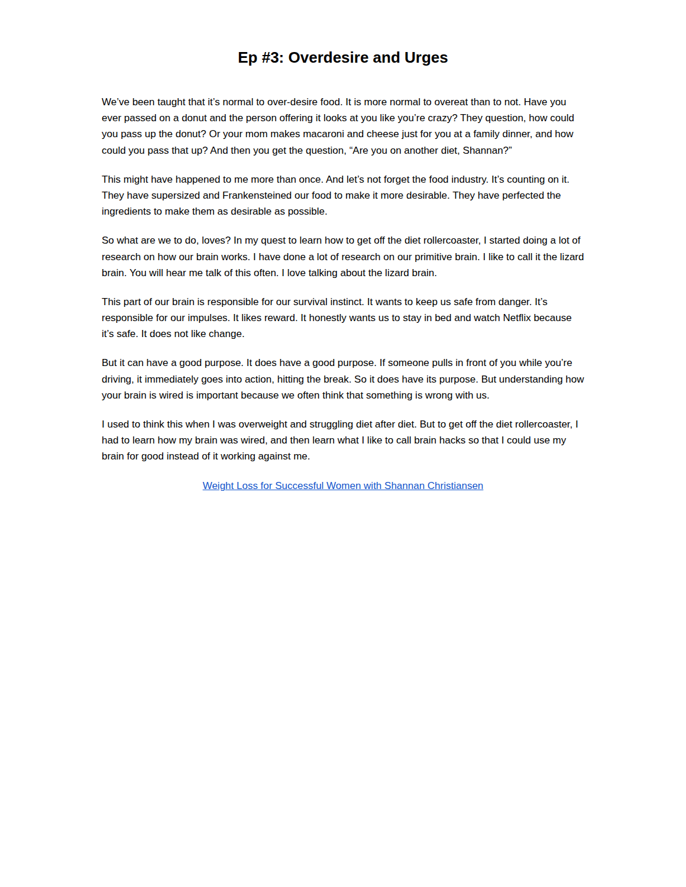Ep #3: Overdesire and Urges
We’ve been taught that it’s normal to over-desire food. It is more normal to overeat than to not. Have you ever passed on a donut and the person offering it looks at you like you’re crazy? They question, how could you pass up the donut? Or your mom makes macaroni and cheese just for you at a family dinner, and how could you pass that up? And then you get the question, “Are you on another diet, Shannan?”
This might have happened to me more than once. And let’s not forget the food industry. It’s counting on it. They have supersized and Frankensteined our food to make it more desirable. They have perfected the ingredients to make them as desirable as possible.
So what are we to do, loves? In my quest to learn how to get off the diet rollercoaster, I started doing a lot of research on how our brain works. I have done a lot of research on our primitive brain. I like to call it the lizard brain. You will hear me talk of this often. I love talking about the lizard brain.
This part of our brain is responsible for our survival instinct. It wants to keep us safe from danger. It’s responsible for our impulses. It likes reward. It honestly wants us to stay in bed and watch Netflix because it’s safe. It does not like change.
But it can have a good purpose. It does have a good purpose. If someone pulls in front of you while you’re driving, it immediately goes into action, hitting the break. So it does have its purpose. But understanding how your brain is wired is important because we often think that something is wrong with us.
I used to think this when I was overweight and struggling diet after diet. But to get off the diet rollercoaster, I had to learn how my brain was wired, and then learn what I like to call brain hacks so that I could use my brain for good instead of it working against me.
Weight Loss for Successful Women with Shannan Christiansen